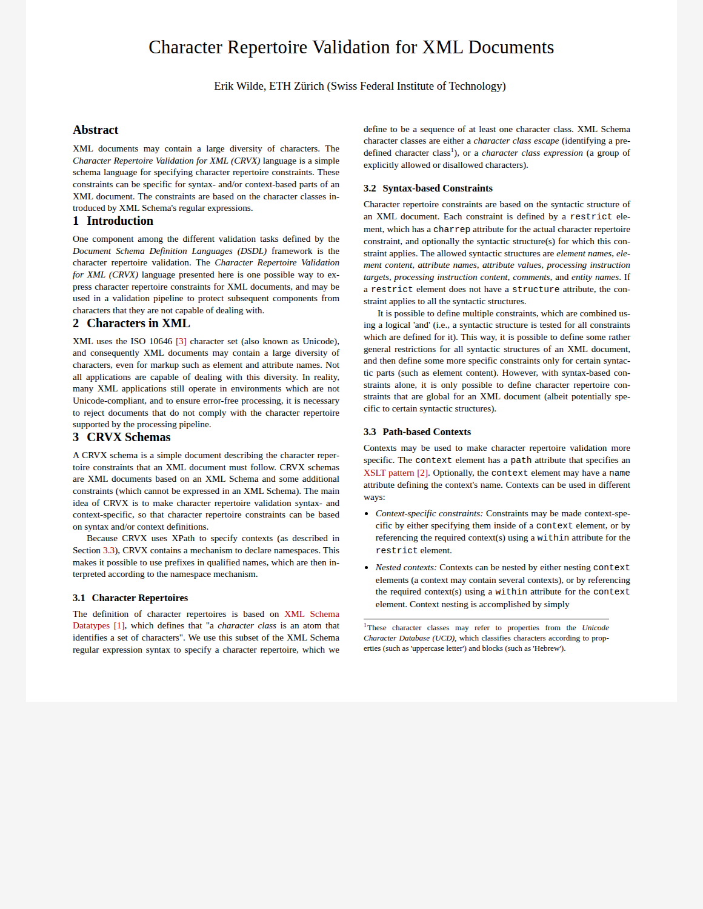Character Repertoire Validation for XML Documents
Erik Wilde, ETH Zürich (Swiss Federal Institute of Technology)
Abstract
XML documents may contain a large diversity of characters. The Character Repertoire Validation for XML (CRVX) language is a simple schema language for specifying character repertoire constraints. These constraints can be specific for syntax- and/or context-based parts of an XML document. The constraints are based on the character classes introduced by XML Schema's regular expressions.
1 Introduction
One component among the different validation tasks defined by the Document Schema Definition Languages (DSDL) framework is the character repertoire validation. The Character Repertoire Validation for XML (CRVX) language presented here is one possible way to express character repertoire constraints for XML documents, and may be used in a validation pipeline to protect subsequent components from characters that they are not capable of dealing with.
2 Characters in XML
XML uses the ISO 10646 [3] character set (also known as Unicode), and consequently XML documents may contain a large diversity of characters, even for markup such as element and attribute names. Not all applications are capable of dealing with this diversity. In reality, many XML applications still operate in environments which are not Unicode-compliant, and to ensure error-free processing, it is necessary to reject documents that do not comply with the character repertoire supported by the processing pipeline.
3 CRVX Schemas
A CRVX schema is a simple document describing the character repertoire constraints that an XML document must follow. CRVX schemas are XML documents based on an XML Schema and some additional constraints (which cannot be expressed in an XML Schema). The main idea of CRVX is to make character repertoire validation syntax- and context-specific, so that character repertoire constraints can be based on syntax and/or context definitions.
Because CRVX uses XPath to specify contexts (as described in Section 3.3), CRVX contains a mechanism to declare namespaces. This makes it possible to use prefixes in qualified names, which are then interpreted according to the namespace mechanism.
3.1 Character Repertoires
The definition of character repertoires is based on XML Schema Datatypes [1], which defines that "a character class is an atom that identifies a set of characters". We use this subset of the XML Schema regular expression syntax to specify a character repertoire, which we define to be a sequence of at least one character class. XML Schema character classes are either a character class escape (identifying a predefined character class1), or a character class expression (a group of explicitly allowed or disallowed characters).
3.2 Syntax-based Constraints
Character repertoire constraints are based on the syntactic structure of an XML document. Each constraint is defined by a restrict element, which has a charrep attribute for the actual character repertoire constraint, and optionally the syntactic structure(s) for which this constraint applies. The allowed syntactic structures are element names, element content, attribute names, attribute values, processing instruction targets, processing instruction content, comments, and entity names. If a restrict element does not have a structure attribute, the constraint applies to all the syntactic structures.
It is possible to define multiple constraints, which are combined using a logical 'and' (i.e., a syntactic structure is tested for all constraints which are defined for it). This way, it is possible to define some rather general restrictions for all syntactic structures of an XML document, and then define some more specific constraints only for certain syntactic parts (such as element content). However, with syntax-based constraints alone, it is only possible to define character repertoire constraints that are global for an XML document (albeit potentially specific to certain syntactic structures).
3.3 Path-based Contexts
Contexts may be used to make character repertoire validation more specific. The context element has a path attribute that specifies an XSLT pattern [2]. Optionally, the context element may have a name attribute defining the context's name. Contexts can be used in different ways:
Context-specific constraints: Constraints may be made context-specific by either specifying them inside of a context element, or by referencing the required context(s) using a within attribute for the restrict element.
Nested contexts: Contexts can be nested by either nesting context elements (a context may contain several contexts), or by referencing the required context(s) using a within attribute for the context element. Context nesting is accomplished by simply
1These character classes may refer to properties from the Unicode Character Database (UCD), which classifies characters according to properties (such as 'uppercase letter') and blocks (such as 'Hebrew').